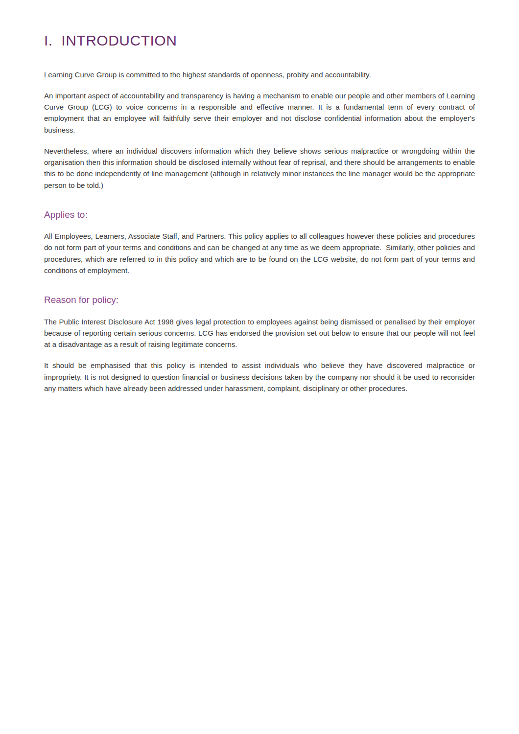I. INTRODUCTION
Learning Curve Group is committed to the highest standards of openness, probity and accountability.
An important aspect of accountability and transparency is having a mechanism to enable our people and other members of Learning Curve Group (LCG) to voice concerns in a responsible and effective manner. It is a fundamental term of every contract of employment that an employee will faithfully serve their employer and not disclose confidential information about the employer's business.
Nevertheless, where an individual discovers information which they believe shows serious malpractice or wrongdoing within the organisation then this information should be disclosed internally without fear of reprisal, and there should be arrangements to enable this to be done independently of line management (although in relatively minor instances the line manager would be the appropriate person to be told.)
Applies to:
All Employees, Learners, Associate Staff, and Partners. This policy applies to all colleagues however these policies and procedures do not form part of your terms and conditions and can be changed at any time as we deem appropriate. Similarly, other policies and procedures, which are referred to in this policy and which are to be found on the LCG website, do not form part of your terms and conditions of employment.
Reason for policy:
The Public Interest Disclosure Act 1998 gives legal protection to employees against being dismissed or penalised by their employer because of reporting certain serious concerns. LCG has endorsed the provision set out below to ensure that our people will not feel at a disadvantage as a result of raising legitimate concerns.
It should be emphasised that this policy is intended to assist individuals who believe they have discovered malpractice or impropriety. It is not designed to question financial or business decisions taken by the company nor should it be used to reconsider any matters which have already been addressed under harassment, complaint, disciplinary or other procedures.